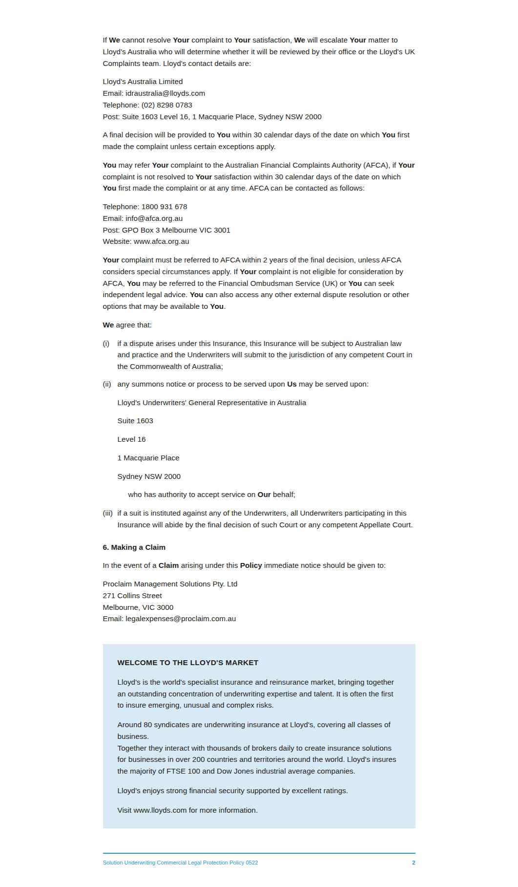If We cannot resolve Your complaint to Your satisfaction, We will escalate Your matter to Lloyd's Australia who will determine whether it will be reviewed by their office or the Lloyd's UK Complaints team. Lloyd's contact details are:
Lloyd's Australia Limited
Email: idraustralia@lloyds.com
Telephone: (02) 8298 0783
Post: Suite 1603 Level 16, 1 Macquarie Place, Sydney NSW 2000
A final decision will be provided to You within 30 calendar days of the date on which You first made the complaint unless certain exceptions apply.
You may refer Your complaint to the Australian Financial Complaints Authority (AFCA), if Your complaint is not resolved to Your satisfaction within 30 calendar days of the date on which You first made the complaint or at any time. AFCA can be contacted as follows:
Telephone: 1800 931 678
Email: info@afca.org.au
Post: GPO Box 3 Melbourne VIC 3001
Website: www.afca.org.au
Your complaint must be referred to AFCA within 2 years of the final decision, unless AFCA considers special circumstances apply. If Your complaint is not eligible for consideration by AFCA, You may be referred to the Financial Ombudsman Service (UK) or You can seek independent legal advice. You can also access any other external dispute resolution or other options that may be available to You.
We agree that:
(i) if a dispute arises under this Insurance, this Insurance will be subject to Australian law and practice and the Underwriters will submit to the jurisdiction of any competent Court in the Commonwealth of Australia;
(ii) any summons notice or process to be served upon Us may be served upon:
Lloyd's Underwriters' General Representative in Australia
Suite 1603
Level 16
1 Macquarie Place
Sydney NSW 2000
who has authority to accept service on Our behalf;
(iii) if a suit is instituted against any of the Underwriters, all Underwriters participating in this Insurance will abide by the final decision of such Court or any competent Appellate Court.
6. Making a Claim
In the event of a Claim arising under this Policy immediate notice should be given to:
Proclaim Management Solutions Pty. Ltd
271 Collins Street
Melbourne, VIC 3000
Email: legalexpenses@proclaim.com.au
WELCOME TO THE LLOYD'S MARKET
Lloyd's is the world's specialist insurance and reinsurance market, bringing together an outstanding concentration of underwriting expertise and talent. It is often the first to insure emerging, unusual and complex risks.
Around 80 syndicates are underwriting insurance at Lloyd's, covering all classes of business.
Together they interact with thousands of brokers daily to create insurance solutions for businesses in over 200 countries and territories around the world. Lloyd's insures the majority of FTSE 100 and Dow Jones industrial average companies.
Lloyd's enjoys strong financial security supported by excellent ratings.
Visit www.lloyds.com for more information.
Solution Underwriting Commercial Legal Protection Policy 0522 2